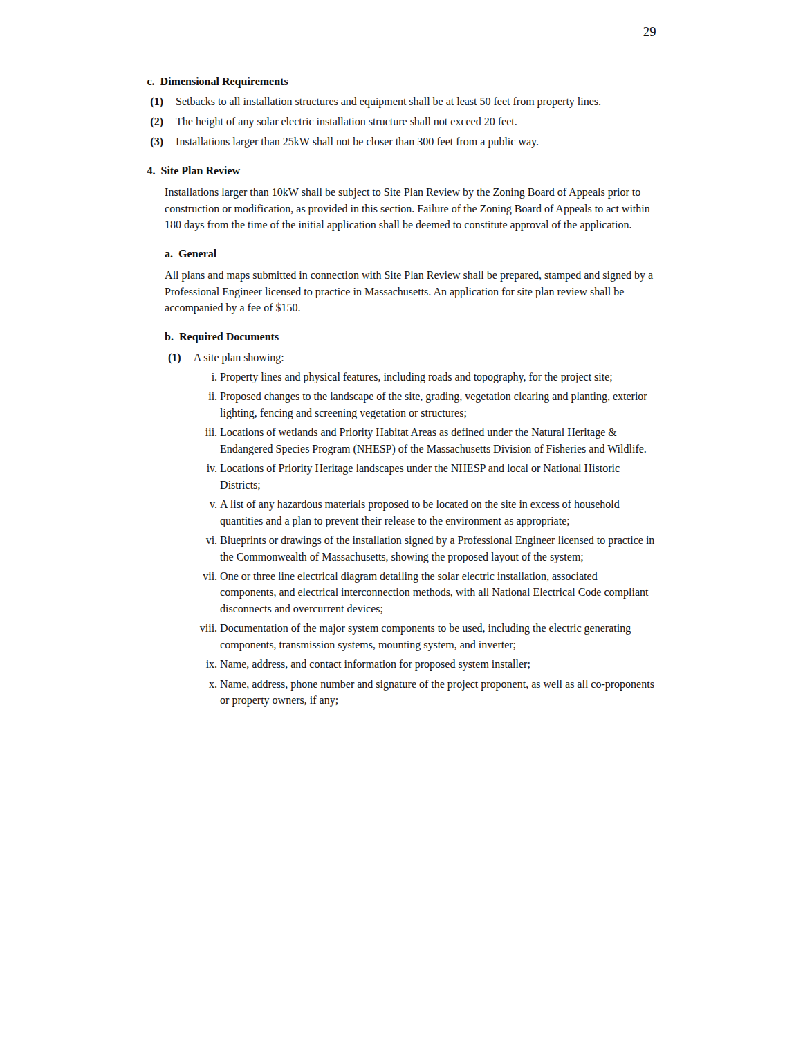29
c. Dimensional Requirements
(1) Setbacks to all installation structures and equipment shall be at least 50 feet from property lines.
(2) The height of any solar electric installation structure shall not exceed 20 feet.
(3) Installations larger than 25kW shall not be closer than 300 feet from a public way.
4. Site Plan Review
Installations larger than 10kW shall be subject to Site Plan Review by the Zoning Board of Appeals prior to construction or modification, as provided in this section. Failure of the Zoning Board of Appeals to act within 180 days from the time of the initial application shall be deemed to constitute approval of the application.
a. General
All plans and maps submitted in connection with Site Plan Review shall be prepared, stamped and signed by a Professional Engineer licensed to practice in Massachusetts. An application for site plan review shall be accompanied by a fee of $150.
b. Required Documents
(1) A site plan showing:
Property lines and physical features, including roads and topography, for the project site;
Proposed changes to the landscape of the site, grading, vegetation clearing and planting, exterior lighting, fencing and screening vegetation or structures;
Locations of wetlands and Priority Habitat Areas as defined under the Natural Heritage & Endangered Species Program (NHESP) of the Massachusetts Division of Fisheries and Wildlife.
Locations of Priority Heritage landscapes under the NHESP and local or National Historic Districts;
A list of any hazardous materials proposed to be located on the site in excess of household quantities and a plan to prevent their release to the environment as appropriate;
Blueprints or drawings of the installation signed by a Professional Engineer licensed to practice in the Commonwealth of Massachusetts, showing the proposed layout of the system;
One or three line electrical diagram detailing the solar electric installation, associated components, and electrical interconnection methods, with all National Electrical Code compliant disconnects and overcurrent devices;
Documentation of the major system components to be used, including the electric generating components, transmission systems, mounting system, and inverter;
Name, address, and contact information for proposed system installer;
Name, address, phone number and signature of the project proponent, as well as all co-proponents or property owners, if any;